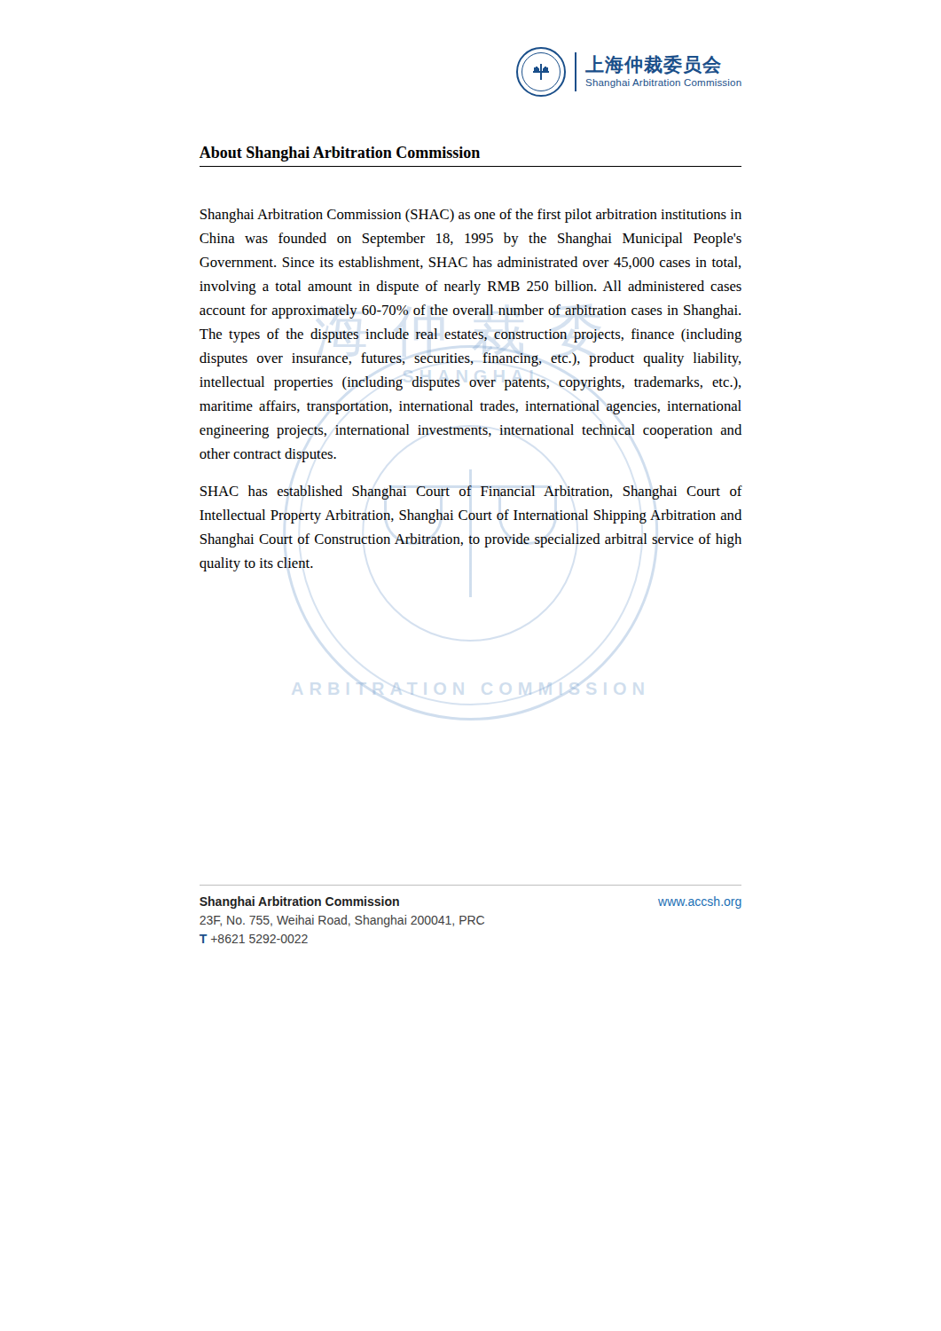上海仲裁委员会
Shanghai Arbitration Commission
About Shanghai Arbitration Commission
海仲裁委
SHANGHAI
ARBITRATION COMMISSION
Shanghai Arbitration Commission (SHAC) as one of the first pilot arbitration institutions in China was founded on September 18, 1995 by the Shanghai Municipal People's Government. Since its establishment, SHAC has administrated over 45,000 cases in total, involving a total amount in dispute of nearly RMB 250 billion. All administered cases account for approximately 60-70% of the overall number of arbitration cases in Shanghai. The types of the disputes include real estates, construction projects, finance (including disputes over insurance, futures, securities, financing, etc.), product quality liability, intellectual properties (including disputes over patents, copyrights, trademarks, etc.), maritime affairs, transportation, international trades, international agencies, international engineering projects, international investments, international technical cooperation and other contract disputes.
SHAC has established Shanghai Court of Financial Arbitration, Shanghai Court of Intellectual Property Arbitration, Shanghai Court of International Shipping Arbitration and Shanghai Court of Construction Arbitration, to provide specialized arbitral service of high quality to its client.
Shanghai Arbitration Commission
23F, No. 755, Weihai Road, Shanghai 200041, PRC
T +8621 5292-0022
www.accsh.org